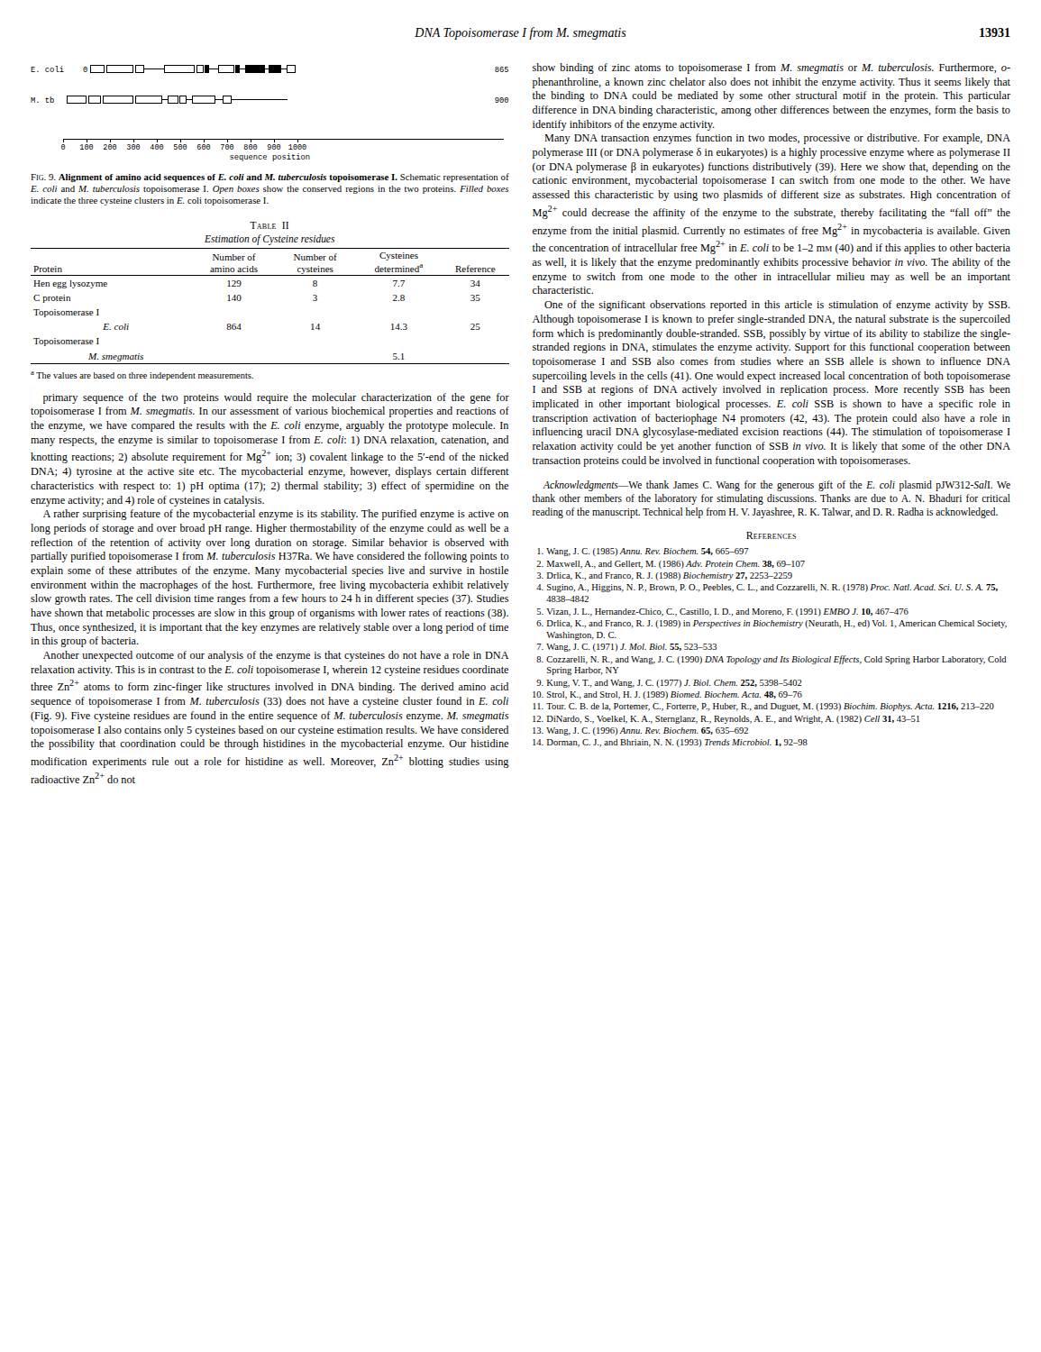DNA Topoisomerase I from M. smegmatis 13931
E. coli 0 865
M. tb 900
0 100 200 300 400 500 600 700 800 900 1000 sequence position
Fig. 9. Alignment of amino acid sequences of E. coli and M. tuberculosis topoisomerase I. Schematic representation of E. coli and M. tuberculosis topoisomerase I. Open boxes show the conserved regions in the two proteins. Filled boxes indicate the three cysteine clusters in E. coli topoisomerase I.
Table II
Estimation of Cysteine residues
| Protein | Number of amino acids | Number of cysteines | Cysteines determined a | Reference |
| --- | --- | --- | --- | --- |
| Hen egg lysozyme | 129 | 8 | 7.7 | 34 |
| C protein | 140 | 3 | 2.8 | 35 |
| Topoisomerase I | | | | |
| E. coli | 864 | 14 | 14.3 | 25 |
| Topoisomerase I | | | | |
| M. smegmatis | | | 5.1 | |
a The values are based on three independent measurements.
primary sequence of the two proteins would require the molecular characterization of the gene for topoisomerase I from M. smegmatis. In our assessment of various biochemical properties and reactions of the enzyme, we have compared the results with the E. coli enzyme, arguably the prototype molecule. In many respects, the enzyme is similar to topoisomerase I from E. coli: 1) DNA relaxation, catenation, and knotting reactions; 2) absolute requirement for Mg2+ ion; 3) covalent linkage to the 5′-end of the nicked DNA; 4) tyrosine at the active site etc. The mycobacterial enzyme, however, displays certain different characteristics with respect to: 1) pH optima (17); 2) thermal stability; 3) effect of spermidine on the enzyme activity; and 4) role of cysteines in catalysis.
A rather surprising feature of the mycobacterial enzyme is its stability. The purified enzyme is active on long periods of storage and over broad pH range. Higher thermostability of the enzyme could as well be a reflection of the retention of activity over long duration on storage. Similar behavior is observed with partially purified topoisomerase I from M. tuberculosis H37Ra. We have considered the following points to explain some of these attributes of the enzyme. Many mycobacterial species live and survive in hostile environment within the macrophages of the host. Furthermore, free living mycobacteria exhibit relatively slow growth rates. The cell division time ranges from a few hours to 24 h in different species (37). Studies have shown that metabolic processes are slow in this group of organisms with lower rates of reactions (38). Thus, once synthesized, it is important that the key enzymes are relatively stable over a long period of time in this group of bacteria.
Another unexpected outcome of our analysis of the enzyme is that cysteines do not have a role in DNA relaxation activity. This is in contrast to the E. coli topoisomerase I, wherein 12 cysteine residues coordinate three Zn2+ atoms to form zinc-finger like structures involved in DNA binding. The derived amino acid sequence of topoisomerase I from M. tuberculosis (33) does not have a cysteine cluster found in E. coli (Fig. 9). Five cysteine residues are found in the entire sequence of M. tuberculosis enzyme. M. smegmatis topoisomerase I also contains only 5 cysteines based on our cysteine estimation results. We have considered the possibility that coordination could be through histidines in the mycobacterial enzyme. Our histidine modification experiments rule out a role for histidine as well. Moreover, Zn2+ blotting studies using radioactive Zn2+ do not
show binding of zinc atoms to topoisomerase I from M. smegmatis or M. tuberculosis. Furthermore, o-phenanthroline, a known zinc chelator also does not inhibit the enzyme activity. Thus it seems likely that the binding to DNA could be mediated by some other structural motif in the protein. This particular difference in DNA binding characteristic, among other differences between the enzymes, form the basis to identify inhibitors of the enzyme activity.
Many DNA transaction enzymes function in two modes, processive or distributive. For example, DNA polymerase III (or DNA polymerase δ in eukaryotes) is a highly processive enzyme where as polymerase II (or DNA polymerase β in eukaryotes) functions distributively (39). Here we show that, depending on the cationic environment, mycobacterial topoisomerase I can switch from one mode to the other. We have assessed this characteristic by using two plasmids of different size as substrates. High concentration of Mg2+ could decrease the affinity of the enzyme to the substrate, thereby facilitating the “fall off” the enzyme from the initial plasmid. Currently no estimates of free Mg2+ in mycobacteria is available. Given the concentration of intracellular free Mg2+ in E. coli to be 1–2 mm (40) and if this applies to other bacteria as well, it is likely that the enzyme predominantly exhibits processive behavior in vivo. The ability of the enzyme to switch from one mode to the other in intracellular milieu may as well be an important characteristic.
One of the significant observations reported in this article is stimulation of enzyme activity by SSB. Although topoisomerase I is known to prefer single-stranded DNA, the natural substrate is the supercoiled form which is predominantly double-stranded. SSB, possibly by virtue of its ability to stabilize the single-stranded regions in DNA, stimulates the enzyme activity. Support for this functional cooperation between topoisomerase I and SSB also comes from studies where an SSB allele is shown to influence DNA supercoiling levels in the cells (41). One would expect increased local concentration of both topoisomerase I and SSB at regions of DNA actively involved in replication process. More recently SSB has been implicated in other important biological processes. E. coli SSB is shown to have a specific role in transcription activation of bacteriophage N4 promoters (42, 43). The protein could also have a role in influencing uracil DNA glycosylase-mediated excision reactions (44). The stimulation of topoisomerase I relaxation activity could be yet another function of SSB in vivo. It is likely that some of the other DNA transaction proteins could be involved in functional cooperation with topoisomerases.
Acknowledgments—We thank James C. Wang for the generous gift of the E. coli plasmid pJW312-Sal I. We thank other members of the laboratory for stimulating discussions. Thanks are due to A. N. Bhaduri for critical reading of the manuscript. Technical help from H. V. Jayashree, R. K. Talwar, and D. R. Radha is acknowledged.
References
1. Wang, J. C. (1985) Annu. Rev. Biochem. 54, 665–697
2. Maxwell, A., and Gellert, M. (1986) Adv. Protein Chem. 38, 69–107
3. Drlica, K., and Franco, R. J. (1988) Biochemistry 27, 2253–2259
4. Sugino, A., Higgins, N. P., Brown, P. O., Peebles, C. L., and Cozzarelli, N. R. (1978) Proc. Natl. Acad. Sci. U. S. A. 75, 4838–4842
5. Vizan, J. L., Hernandez-Chico, C., Castillo, I. D., and Moreno, F. (1991) EMBO J. 10, 467–476
6. Drlica, K., and Franco, R. J. (1989) in Perspectives in Biochemistry (Neurath, H., ed) Vol. 1, American Chemical Society, Washington, D. C.
7. Wang, J. C. (1971) J. Mol. Biol. 55, 523–533
8. Cozzarelli, N. R., and Wang, J. C. (1990) DNA Topology and Its Biological Effects, Cold Spring Harbor Laboratory, Cold Spring Harbor, NY
9. Kung, V. T., and Wang, J. C. (1977) J. Biol. Chem. 252, 5398–5402
10. Strol, K., and Strol, H. J. (1989) Biomed. Biochem. Acta. 48, 69–76
11. Tour. C. B. de la, Portemer, C., Forterre, P., Huber, R., and Duguet, M. (1993) Biochim. Biophys. Acta. 1216, 213–220
12. DiNardo, S., Voelkel, K. A., Sternglanz, R., Reynolds, A. E., and Wright, A. (1982) Cell 31, 43–51
13. Wang, J. C. (1996) Annu. Rev. Biochem. 65, 635–692
14. Dorman, C. J., and Bhriain, N. N. (1993) Trends Microbiol. 1, 92–98